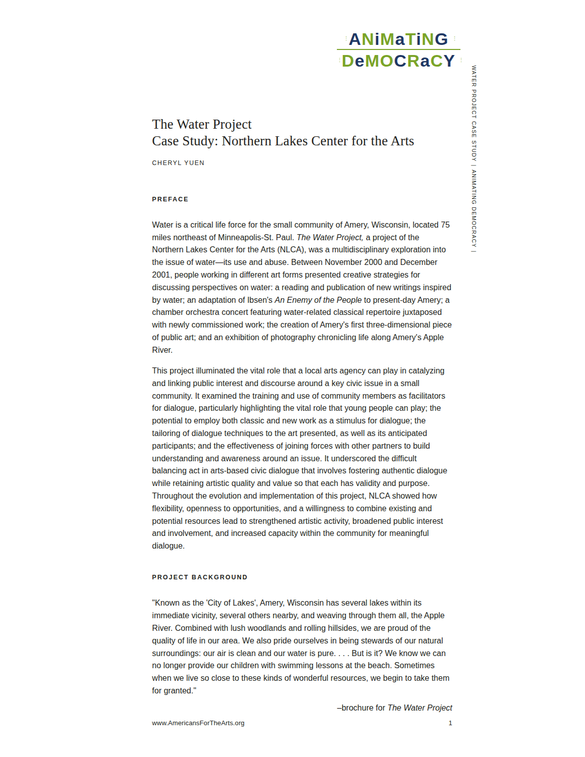⋮ ANiMaTiNG ⋮
⋮ DeMOCRaCY ⋮
The Water Project
Case Study: Northern Lakes Center for the Arts
Cheryl Yuen
Preface
Water is a critical life force for the small community of Amery, Wisconsin, located 75 miles northeast of Minneapolis-St. Paul. The Water Project, a project of the Northern Lakes Center for the Arts (NLCA), was a multidisciplinary exploration into the issue of water—its use and abuse. Between November 2000 and December 2001, people working in different art forms presented creative strategies for discussing perspectives on water: a reading and publication of new writings inspired by water; an adaptation of Ibsen's An Enemy of the People to present-day Amery; a chamber orchestra concert featuring water-related classical repertoire juxtaposed with newly commissioned work; the creation of Amery's first three-dimensional piece of public art; and an exhibition of photography chronicling life along Amery's Apple River.
This project illuminated the vital role that a local arts agency can play in catalyzing and linking public interest and discourse around a key civic issue in a small community. It examined the training and use of community members as facilitators for dialogue, particularly highlighting the vital role that young people can play; the potential to employ both classic and new work as a stimulus for dialogue; the tailoring of dialogue techniques to the art presented, as well as its anticipated participants; and the effectiveness of joining forces with other partners to build understanding and awareness around an issue. It underscored the difficult balancing act in arts-based civic dialogue that involves fostering authentic dialogue while retaining artistic quality and value so that each has validity and purpose. Throughout the evolution and implementation of this project, NLCA showed how flexibility, openness to opportunities, and a willingness to combine existing and potential resources lead to strengthened artistic activity, broadened public interest and involvement, and increased capacity within the community for meaningful dialogue.
Project Background
"Known as the 'City of Lakes', Amery, Wisconsin has several lakes within its immediate vicinity, several others nearby, and weaving through them all, the Apple River. Combined with lush woodlands and rolling hillsides, we are proud of the quality of life in our area. We also pride ourselves in being stewards of our natural surroundings: our air is clean and our water is pure. . . . But is it? We know we can no longer provide our children with swimming lessons at the beach. Sometimes when we live so close to these kinds of wonderful resources, we begin to take them for granted."
–brochure for The Water Project
Water Project Case Study|Animating Democracy|
www.AmericansForTheArts.org 1